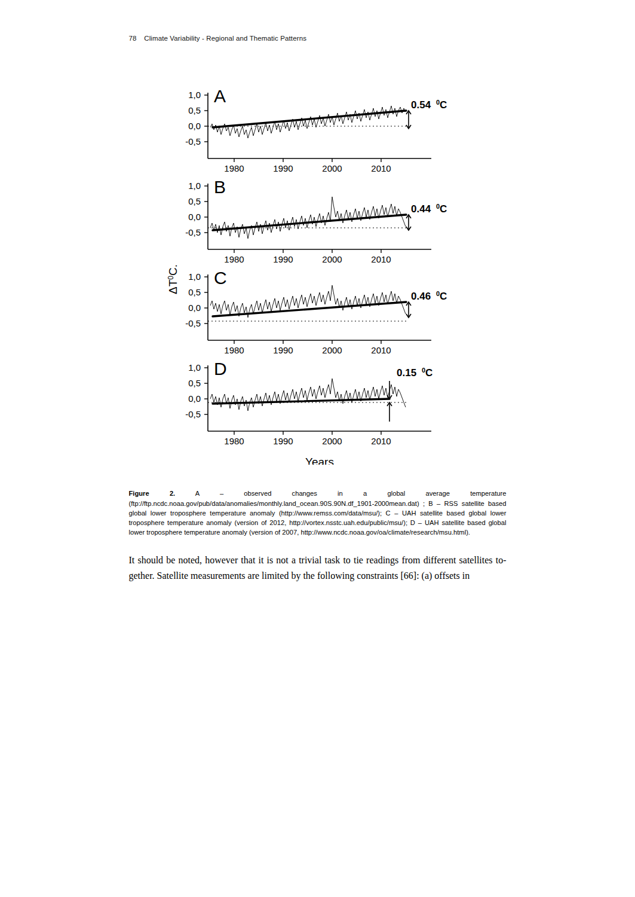78 Climate Variability - Regional and Thematic Patterns
1,0 0,5 0,0 -0,5 1980 1990 2000 2010 A 0.54 0 C 1,0 0,5 0,0 -0,5 1980 1990 2000 2010 B 0.44 0 C 1,0 0,5 0,0 -0,5 1980 1990 2000 2010 C 0.46 0 C 1,0 0,5 0,0 -0,5 1980 1990 2000 2010 D 0.15 0 C Years ΔT0C.
Figure 2. A – observed changes in a global average temperature (ftp://ftp.ncdc.noaa.gov/pub/data/anomalies/monthly.land_ocean.90S.90N.df_1901-2000mean.dat) ; B – RSS satellite based global lower troposphere temperature anomaly (http://www.remss.com/data/msu/); C – UAH satellite based global lower troposphere temperature anomaly (version of 2012, http://vortex.nsstc.uah.edu/public/msu/); D – UAH satellite based global lower troposphere temperature anomaly (version of 2007, http://www.ncdc.noaa.gov/oa/climate/research/msu.html).
It should be noted, however that it is not a trivial task to tie readings from different satellites together. Satellite measurements are limited by the following constraints [66]: (a) offsets in